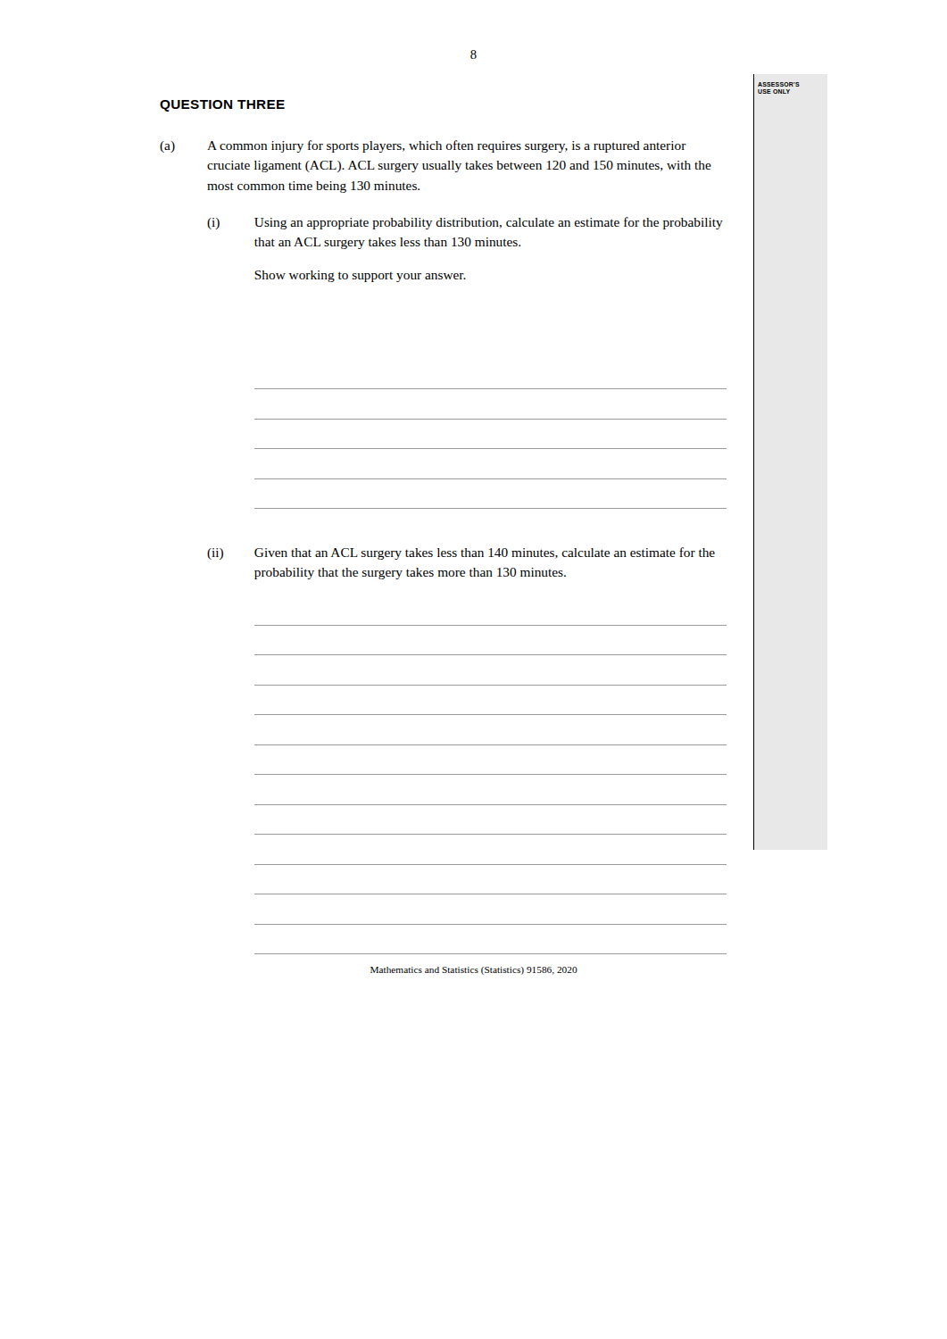8
ASSESSOR'S
USE ONLY
QUESTION THREE
(a)
A common injury for sports players, which often requires surgery, is a ruptured anterior cruciate ligament (ACL). ACL surgery usually takes between 120 and 150 minutes, with the most common time being 130 minutes.
(i)
Using an appropriate probability distribution, calculate an estimate for the probability that an ACL surgery takes less than 130 minutes.
Show working to support your answer.
(ii)
Given that an ACL surgery takes less than 140 minutes, calculate an estimate for the probability that the surgery takes more than 130 minutes.
Mathematics and Statistics (Statistics) 91586, 2020